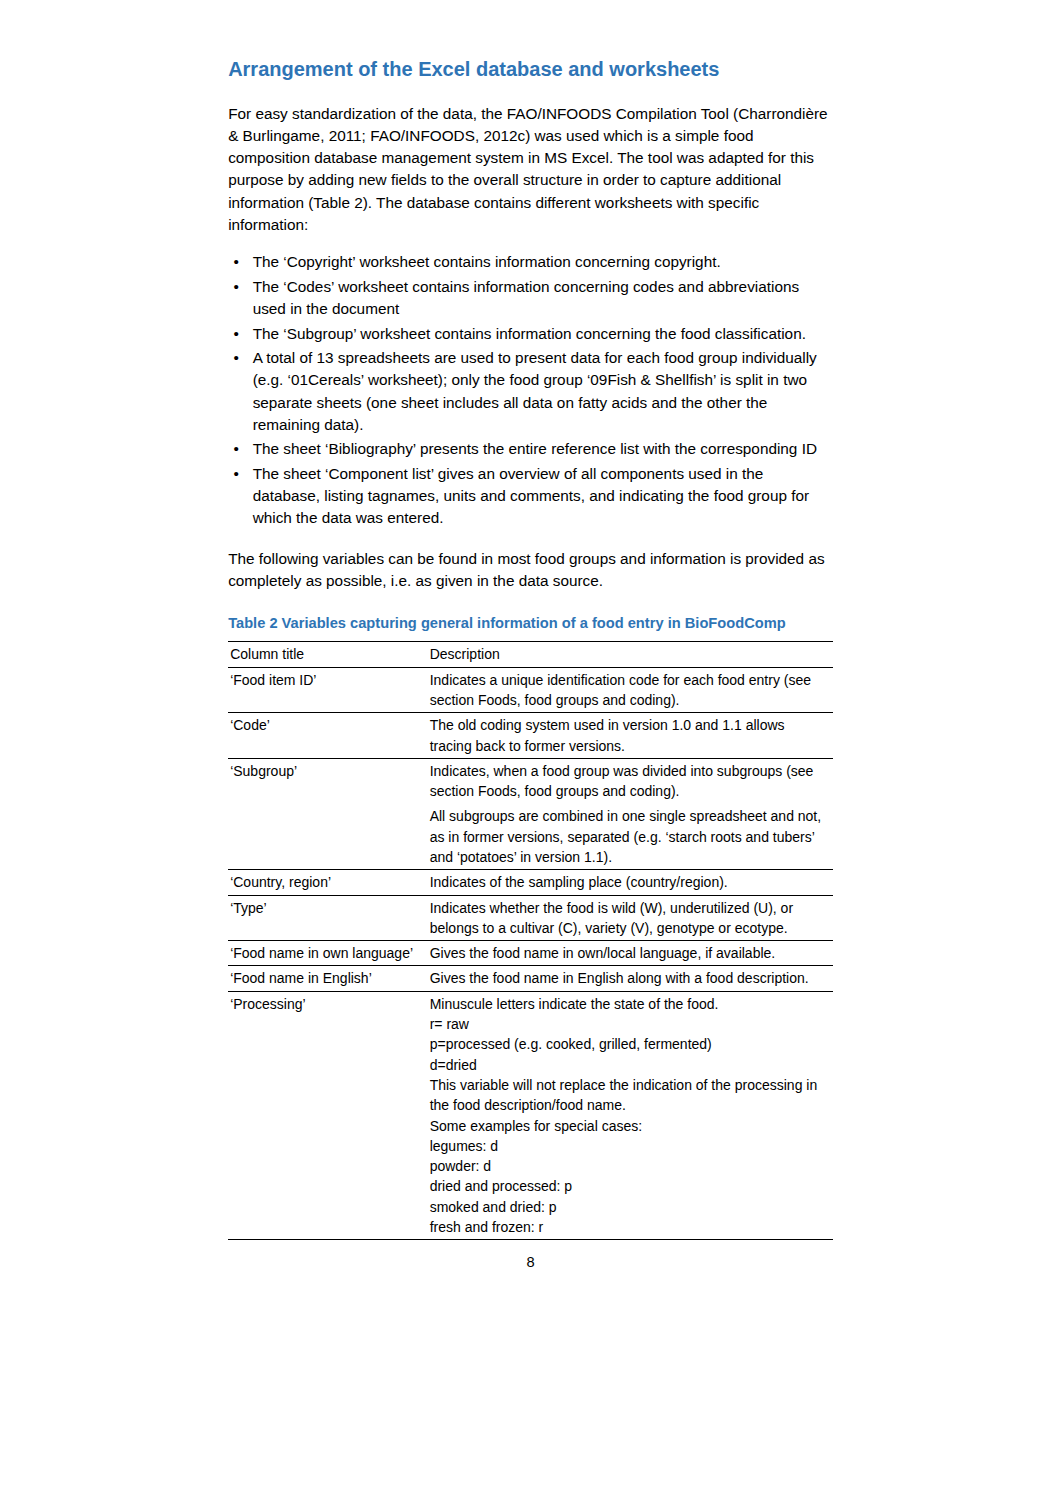Arrangement of the Excel database and worksheets
For easy standardization of the data, the FAO/INFOODS Compilation Tool (Charrondière & Burlingame, 2011; FAO/INFOODS, 2012c) was used which is a simple food composition database management system in MS Excel. The tool was adapted for this purpose by adding new fields to the overall structure in order to capture additional information (Table 2). The database contains different worksheets with specific information:
The ‘Copyright’ worksheet contains information concerning copyright.
The ‘Codes’ worksheet contains information concerning codes and abbreviations used in the document
The ‘Subgroup’ worksheet contains information concerning the food classification.
A total of 13 spreadsheets are used to present data for each food group individually (e.g. ‘01Cereals’ worksheet); only the food group ‘09Fish & Shellfish’ is split in two separate sheets (one sheet includes all data on fatty acids and the other the remaining data).
The sheet ‘Bibliography’ presents the entire reference list with the corresponding ID
The sheet ‘Component list’ gives an overview of all components used in the database, listing tagnames, units and comments, and indicating the food group for which the data was entered.
The following variables can be found in most food groups and information is provided as completely as possible, i.e. as given in the data source.
Table 2 Variables capturing general information of a food entry in BioFoodComp
| Column title | Description |
| --- | --- |
| ‘Food item ID’ | Indicates a unique identification code for each food entry (see section Foods, food groups and coding). |
| ‘Code’ | The old coding system used in version 1.0 and 1.1 allows tracing back to former versions. |
| ‘Subgroup’ | Indicates, when a food group was divided into subgroups (see section Foods, food groups and coding). All subgroups are combined in one single spreadsheet and not, as in former versions, separated (e.g. ‘starch roots and tubers’ and ‘potatoes’ in version 1.1). |
| ‘Country, region’ | Indicates of the sampling place (country/region). |
| ‘Type’ | Indicates whether the food is wild (W), underutilized (U), or belongs to a cultivar (C), variety (V), genotype or ecotype. |
| ‘Food name in own language’ | Gives the food name in own/local language, if available. |
| ‘Food name in English’ | Gives the food name in English along with a food description. |
| ‘Processing’ | Minuscule letters indicate the state of the food. r= raw p=processed (e.g. cooked, grilled, fermented) d=dried This variable will not replace the indication of the processing in the food description/food name. Some examples for special cases: legumes: d powder: d dried and processed: p smoked and dried: p fresh and frozen: r |
8